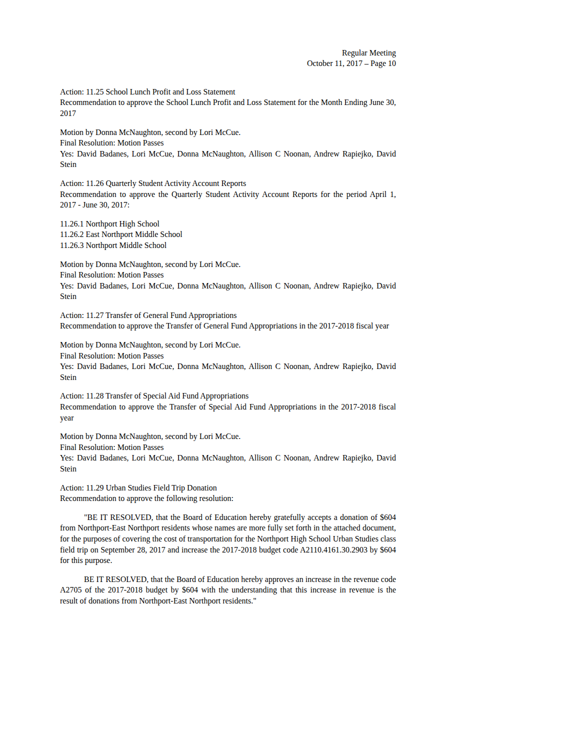Regular Meeting
October 11, 2017 – Page 10
Action: 11.25 School Lunch Profit and Loss Statement
Recommendation to approve the School Lunch Profit and Loss Statement for the Month Ending June 30, 2017
Motion by Donna McNaughton, second by Lori McCue.
Final Resolution: Motion Passes
Yes: David Badanes, Lori McCue, Donna McNaughton, Allison C Noonan, Andrew Rapiejko, David Stein
Action: 11.26 Quarterly Student Activity Account Reports
Recommendation to approve the Quarterly Student Activity Account Reports for the period April 1, 2017 - June 30, 2017:
11.26.1 Northport High School
11.26.2 East Northport Middle School
11.26.3 Northport Middle School
Motion by Donna McNaughton, second by Lori McCue.
Final Resolution: Motion Passes
Yes: David Badanes, Lori McCue, Donna McNaughton, Allison C Noonan, Andrew Rapiejko, David Stein
Action: 11.27 Transfer of General Fund Appropriations
Recommendation to approve the Transfer of General Fund Appropriations in the 2017-2018 fiscal year
Motion by Donna McNaughton, second by Lori McCue.
Final Resolution: Motion Passes
Yes: David Badanes, Lori McCue, Donna McNaughton, Allison C Noonan, Andrew Rapiejko, David Stein
Action: 11.28 Transfer of Special Aid Fund Appropriations
Recommendation to approve the Transfer of Special Aid Fund Appropriations in the 2017-2018 fiscal year
Motion by Donna McNaughton, second by Lori McCue.
Final Resolution: Motion Passes
Yes: David Badanes, Lori McCue, Donna McNaughton, Allison C Noonan, Andrew Rapiejko, David Stein
Action: 11.29 Urban Studies Field Trip Donation
Recommendation to approve the following resolution:
"BE IT RESOLVED, that the Board of Education hereby gratefully accepts a donation of $604 from Northport-East Northport residents whose names are more fully set forth in the attached document, for the purposes of covering the cost of transportation for the Northport High School Urban Studies class field trip on September 28, 2017 and increase the 2017-2018 budget code A2110.4161.30.2903 by $604 for this purpose.
BE IT RESOLVED, that the Board of Education hereby approves an increase in the revenue code A2705 of the 2017-2018 budget by $604 with the understanding that this increase in revenue is the result of donations from Northport-East Northport residents."